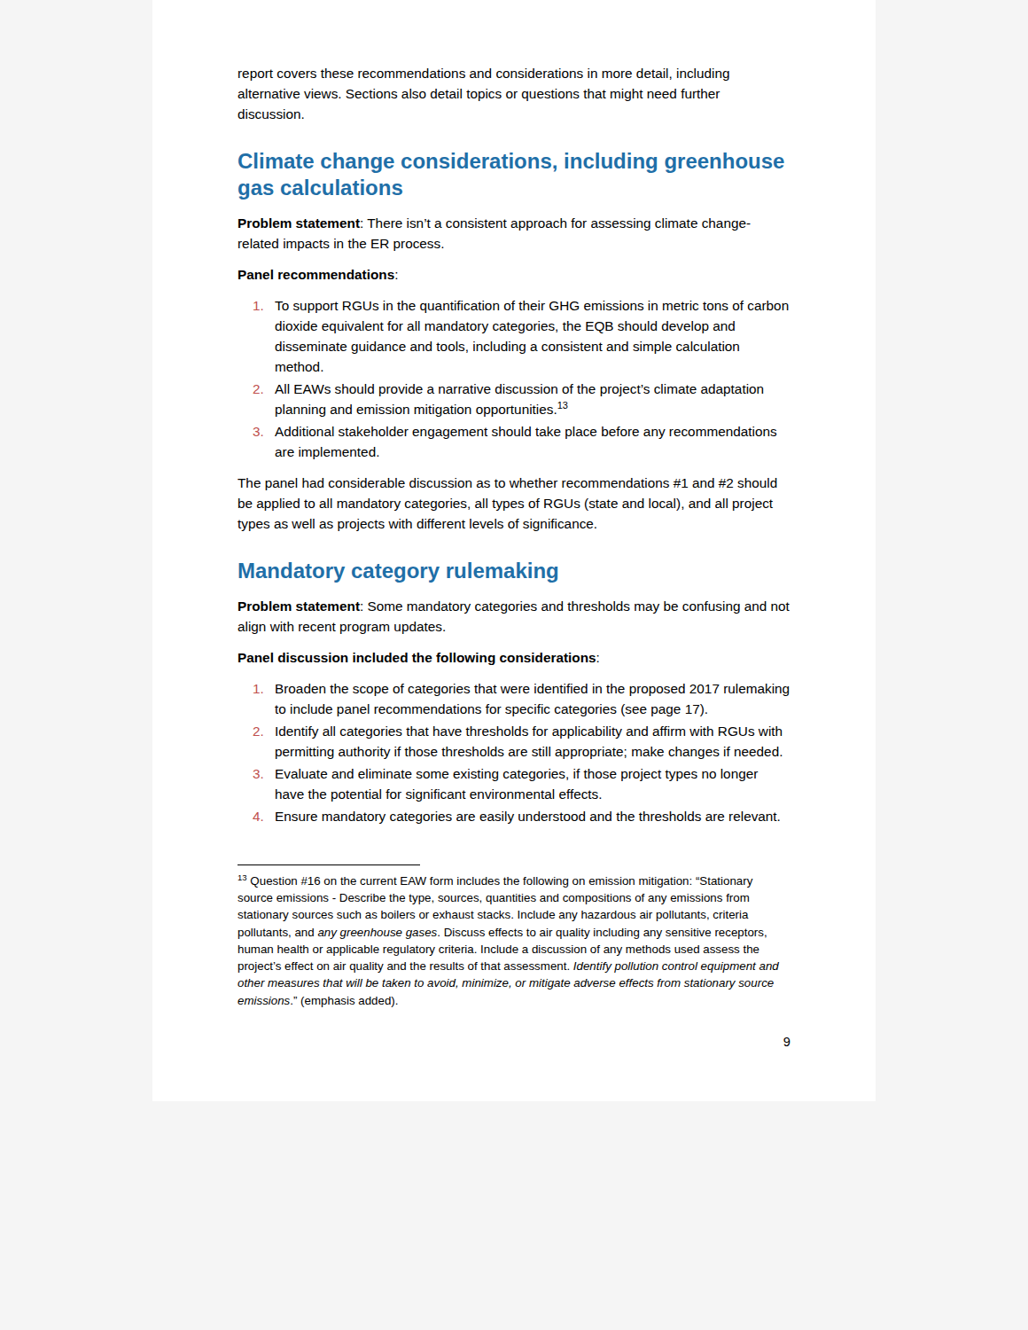report covers these recommendations and considerations in more detail, including alternative views. Sections also detail topics or questions that might need further discussion.
Climate change considerations, including greenhouse gas calculations
Problem statement: There isn’t a consistent approach for assessing climate change-related impacts in the ER process.
Panel recommendations:
To support RGUs in the quantification of their GHG emissions in metric tons of carbon dioxide equivalent for all mandatory categories, the EQB should develop and disseminate guidance and tools, including a consistent and simple calculation method.
All EAWs should provide a narrative discussion of the project’s climate adaptation planning and emission mitigation opportunities.13
Additional stakeholder engagement should take place before any recommendations are implemented.
The panel had considerable discussion as to whether recommendations #1 and #2 should be applied to all mandatory categories, all types of RGUs (state and local), and all project types as well as projects with different levels of significance.
Mandatory category rulemaking
Problem statement: Some mandatory categories and thresholds may be confusing and not align with recent program updates.
Panel discussion included the following considerations:
Broaden the scope of categories that were identified in the proposed 2017 rulemaking to include panel recommendations for specific categories (see page 17).
Identify all categories that have thresholds for applicability and affirm with RGUs with permitting authority if those thresholds are still appropriate; make changes if needed.
Evaluate and eliminate some existing categories, if those project types no longer have the potential for significant environmental effects.
Ensure mandatory categories are easily understood and the thresholds are relevant.
13 Question #16 on the current EAW form includes the following on emission mitigation: “Stationary source emissions - Describe the type, sources, quantities and compositions of any emissions from stationary sources such as boilers or exhaust stacks. Include any hazardous air pollutants, criteria pollutants, and any greenhouse gases. Discuss effects to air quality including any sensitive receptors, human health or applicable regulatory criteria. Include a discussion of any methods used assess the project’s effect on air quality and the results of that assessment. Identify pollution control equipment and other measures that will be taken to avoid, minimize, or mitigate adverse effects from stationary source emissions.” (emphasis added).
9